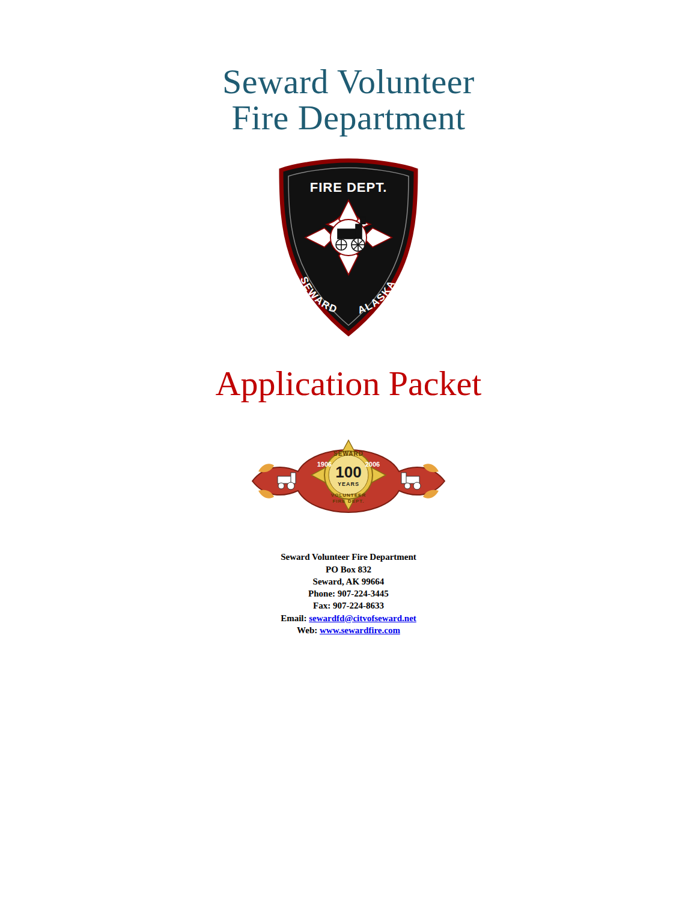Seward Volunteer
Fire Department
Seward Alaska Fire Department badge FIRE DEPT. SEWARD ALASKA
Application Packet
100 Years centennial emblem, 1906–2006 SEWARD 100 YEARS VOLUNTEER FIRE DEPT. 1906 2006
Seward Volunteer Fire Department
PO Box 832
Seward, AK 99664
Phone: 907-224-3445
Fax: 907-224-8633
Email: sewardfd@citvofseward.net
Web: www.sewardfire.com